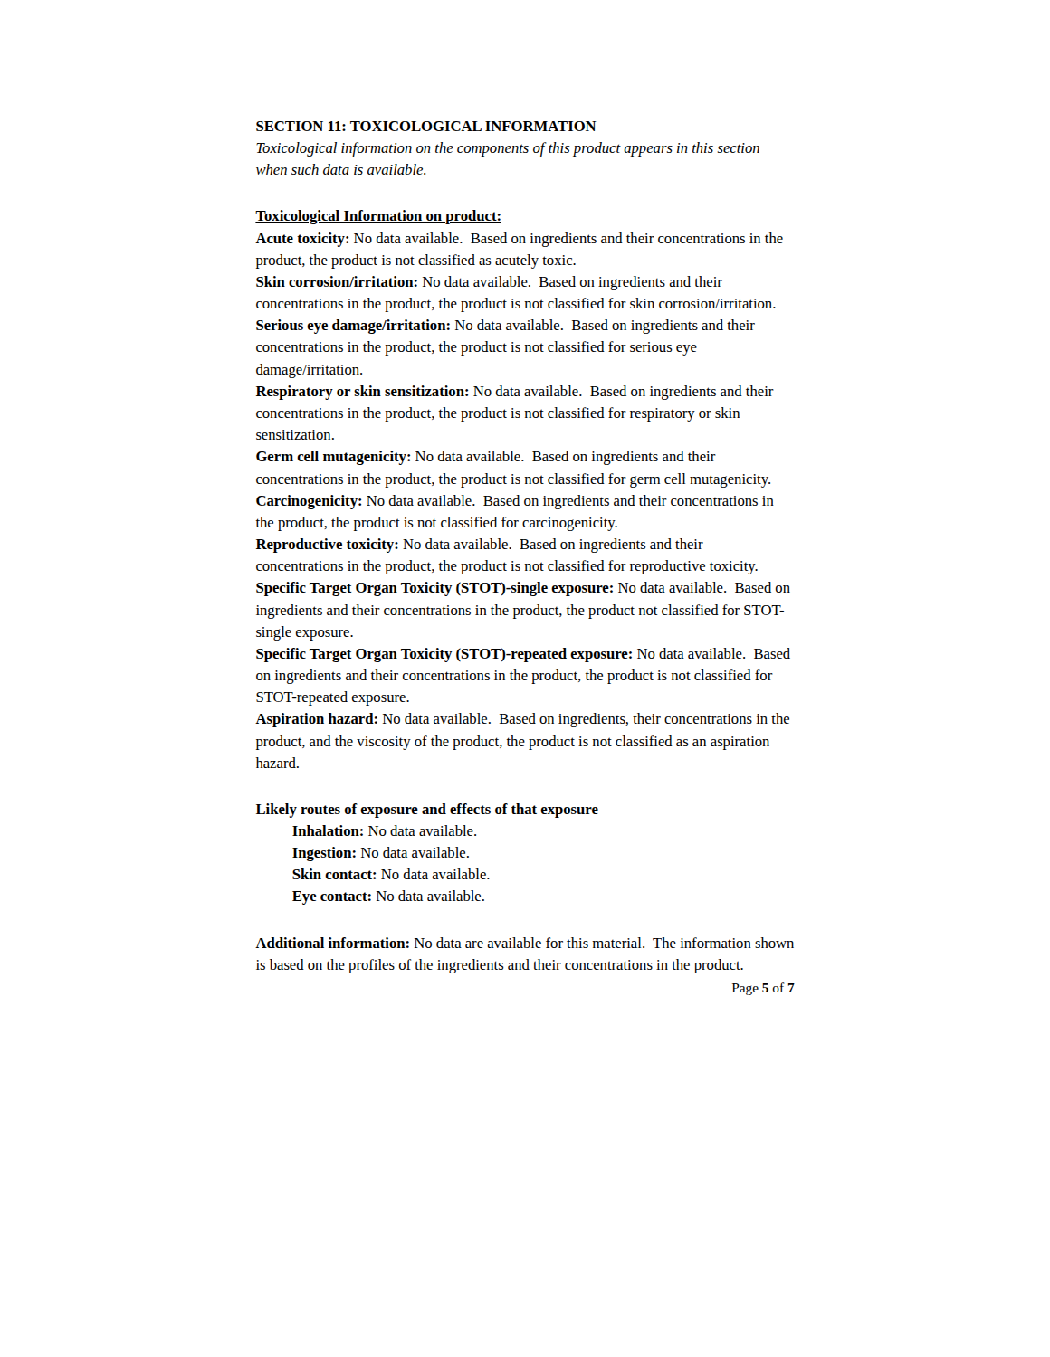SECTION 11: TOXICOLOGICAL INFORMATION
Toxicological information on the components of this product appears in this section when such data is available.
Toxicological Information on product:
Acute toxicity: No data available. Based on ingredients and their concentrations in the product, the product is not classified as acutely toxic.
Skin corrosion/irritation: No data available. Based on ingredients and their concentrations in the product, the product is not classified for skin corrosion/irritation.
Serious eye damage/irritation: No data available. Based on ingredients and their concentrations in the product, the product is not classified for serious eye damage/irritation.
Respiratory or skin sensitization: No data available. Based on ingredients and their concentrations in the product, the product is not classified for respiratory or skin sensitization.
Germ cell mutagenicity: No data available. Based on ingredients and their concentrations in the product, the product is not classified for germ cell mutagenicity.
Carcinogenicity: No data available. Based on ingredients and their concentrations in the product, the product is not classified for carcinogenicity.
Reproductive toxicity: No data available. Based on ingredients and their concentrations in the product, the product is not classified for reproductive toxicity.
Specific Target Organ Toxicity (STOT)-single exposure: No data available. Based on ingredients and their concentrations in the product, the product not classified for STOT- single exposure.
Specific Target Organ Toxicity (STOT)-repeated exposure: No data available. Based on ingredients and their concentrations in the product, the product is not classified for STOT-repeated exposure.
Aspiration hazard: No data available. Based on ingredients, their concentrations in the product, and the viscosity of the product, the product is not classified as an aspiration hazard.
Likely routes of exposure and effects of that exposure
Inhalation: No data available.
Ingestion: No data available.
Skin contact: No data available.
Eye contact: No data available.
Additional information: No data are available for this material. The information shown is based on the profiles of the ingredients and their concentrations in the product.
Page 5 of 7